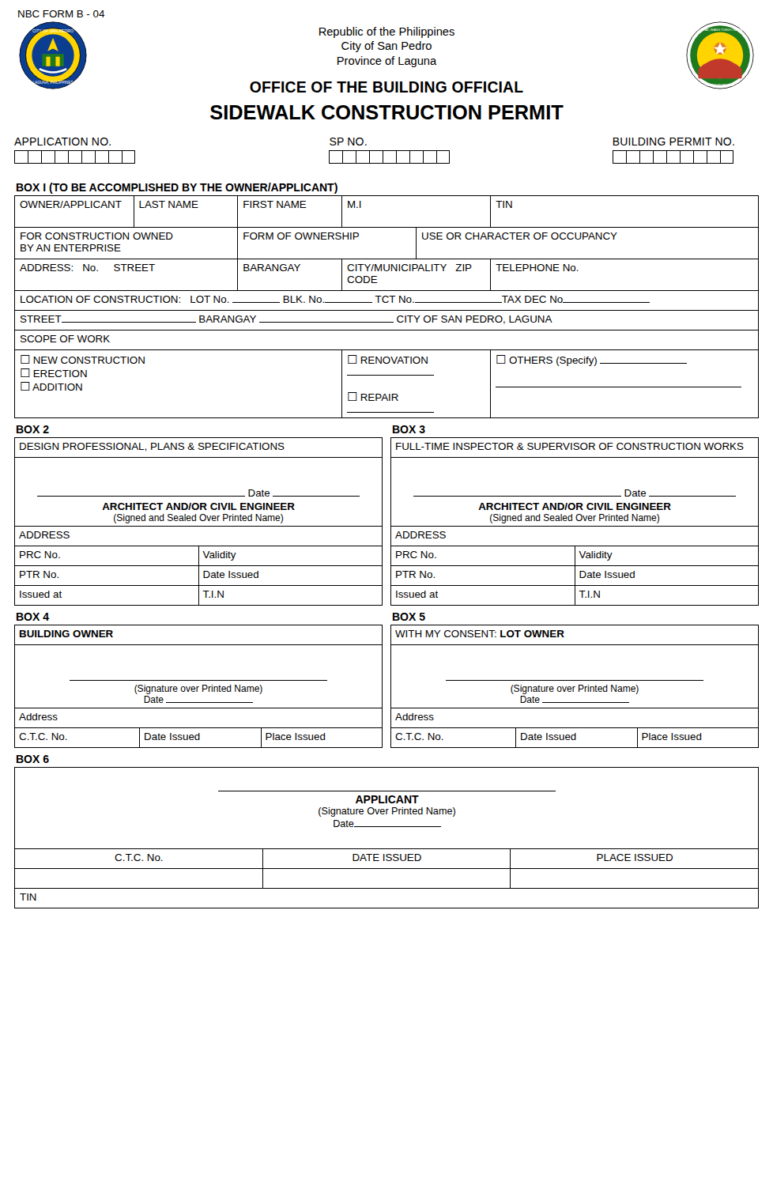NBC FORM B - 04
CITY OF SAN PEDRO LAGUNA, PHILIPPINES
ISANG LAHAT, ISANG TUNGO SA BAGONG SAN PEDRO ROADMAP 2030
Republic of the Philippines
City of San Pedro
Province of Laguna
OFFICE OF THE BUILDING OFFICIAL
SIDEWALK CONSTRUCTION PERMIT
APPLICATION NO.
SP NO.
BUILDING PERMIT NO.
BOX I (TO BE ACCOMPLISHED BY THE OWNER/APPLICANT)
| OWNER/APPLICANT | LAST NAME | FIRST NAME | M.I | TIN |
| FOR CONSTRUCTION OWNED BY AN ENTERPRISE | FORM OF OWNERSHIP | USE OR CHARACTER OF OCCUPANCY |
| ADDRESS: No. STREET | BARANGAY | CITY/MUNICIPALITY ZIP CODE | TELEPHONE No. |
| LOCATION OF CONSTRUCTION: LOT No. BLK. No. TCT No. TAX DEC No |
| STREET BARANGAY CITY OF SAN PEDRO, LAGUNA |
| SCOPE OF WORK |
| ☐ NEW CONSTRUCTION ☐ ERECTION ☐ ADDITION | ☐ RENOVATION ☐ REPAIR | ☐ OTHERS (Specify) |
BOX 2
| DESIGN PROFESSIONAL, PLANS & SPECIFICATIONS |
| Date ARCHITECT AND/OR CIVIL ENGINEER (Signed and Sealed Over Printed Name) |
| ADDRESS |
| PRC No. | Validity |
| PTR No. | Date Issued |
| Issued at | T.I.N |
BOX 3
| FULL-TIME INSPECTOR & SUPERVISOR OF CONSTRUCTION WORKS |
| Date ARCHITECT AND/OR CIVIL ENGINEER (Signed and Sealed Over Printed Name) |
| ADDRESS |
| PRC No. | Validity |
| PTR No. | Date Issued |
| Issued at | T.I.N |
BOX 4
| BUILDING OWNER |
| (Signature over Printed Name) Date |
| Address |
| C.T.C. No. | Date Issued | Place Issued |
BOX 5
| WITH MY CONSENT: LOT OWNER |
| (Signature over Printed Name) Date |
| Address |
| C.T.C. No. | Date Issued | Place Issued |
BOX 6
| APPLICANT (Signature Over Printed Name) Date |
| C.T.C. No. | DATE ISSUED | PLACE ISSUED |
| TIN |